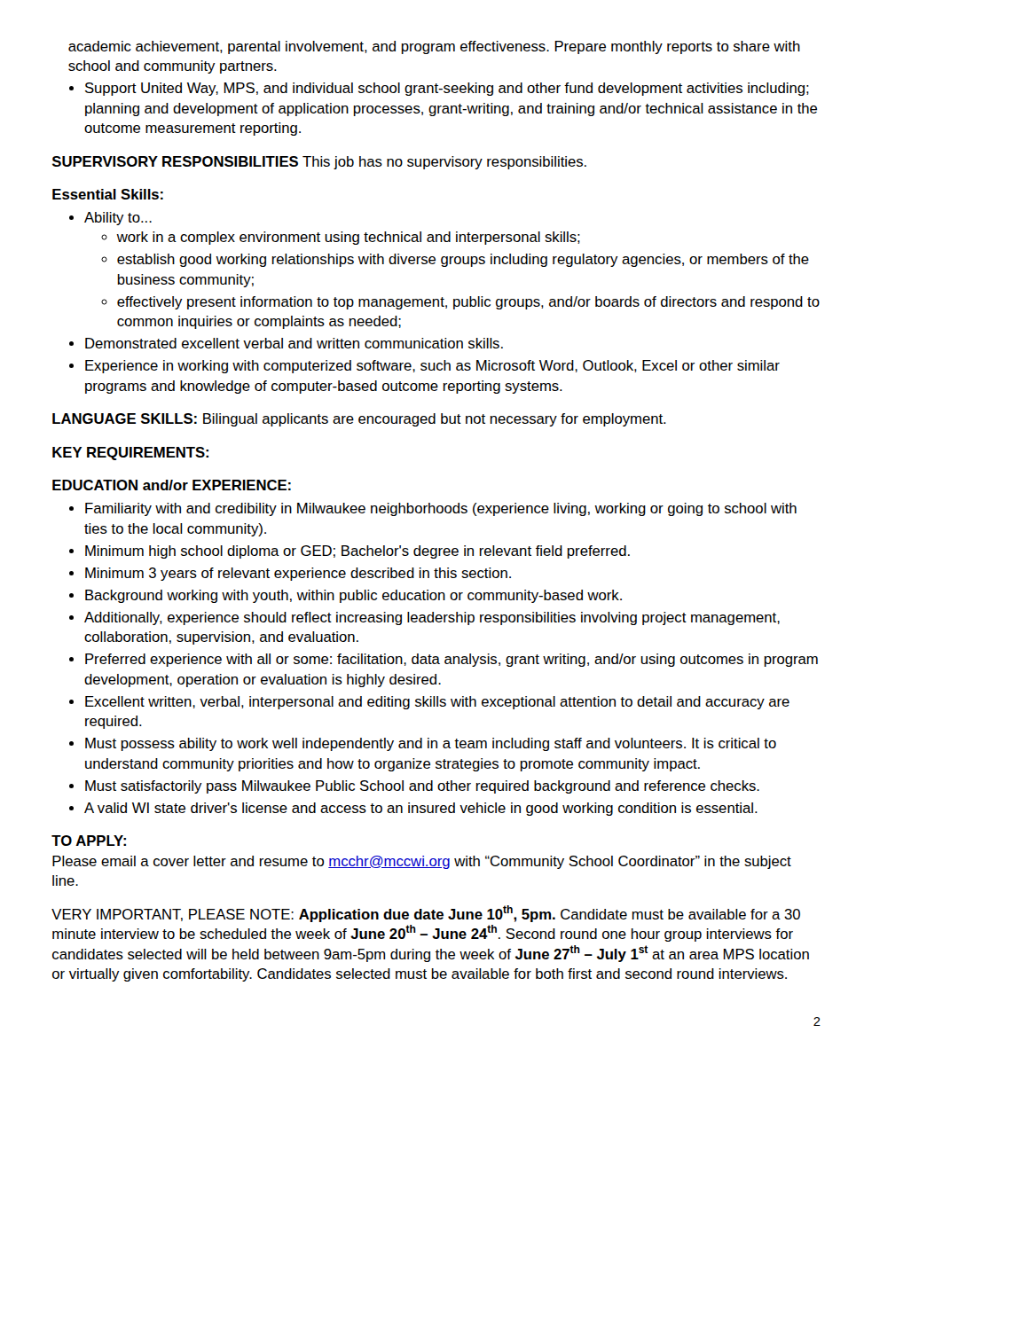academic achievement, parental involvement, and program effectiveness. Prepare monthly reports to share with school and community partners.
Support United Way, MPS, and individual school grant-seeking and other fund development activities including; planning and development of application processes, grant-writing, and training and/or technical assistance in the outcome measurement reporting.
SUPERVISORY RESPONSIBILITIES This job has no supervisory responsibilities.
Essential Skills:
Ability to...
work in a complex environment using technical and interpersonal skills;
establish good working relationships with diverse groups including regulatory agencies, or members of the business community;
effectively present information to top management, public groups, and/or boards of directors and respond to common inquiries or complaints as needed;
Demonstrated excellent verbal and written communication skills.
Experience in working with computerized software, such as Microsoft Word, Outlook, Excel or other similar programs and knowledge of computer-based outcome reporting systems.
LANGUAGE SKILLS: Bilingual applicants are encouraged but not necessary for employment.
KEY REQUIREMENTS:
EDUCATION and/or EXPERIENCE:
Familiarity with and credibility in Milwaukee neighborhoods (experience living, working or going to school with ties to the local community).
Minimum high school diploma or GED; Bachelor's degree in relevant field preferred.
Minimum 3 years of relevant experience described in this section.
Background working with youth, within public education or community-based work.
Additionally, experience should reflect increasing leadership responsibilities involving project management, collaboration, supervision, and evaluation.
Preferred experience with all or some: facilitation, data analysis, grant writing, and/or using outcomes in program development, operation or evaluation is highly desired.
Excellent written, verbal, interpersonal and editing skills with exceptional attention to detail and accuracy are required.
Must possess ability to work well independently and in a team including staff and volunteers. It is critical to understand community priorities and how to organize strategies to promote community impact.
Must satisfactorily pass Milwaukee Public School and other required background and reference checks.
A valid WI state driver's license and access to an insured vehicle in good working condition is essential.
TO APPLY:
Please email a cover letter and resume to mcchr@mccwi.org with “Community School Coordinator” in the subject line.
VERY IMPORTANT, PLEASE NOTE: Application due date June 10th, 5pm. Candidate must be available for a 30 minute interview to be scheduled the week of June 20th – June 24th. Second round one hour group interviews for candidates selected will be held between 9am-5pm during the week of June 27th – July 1st at an area MPS location or virtually given comfortability. Candidates selected must be available for both first and second round interviews.
2